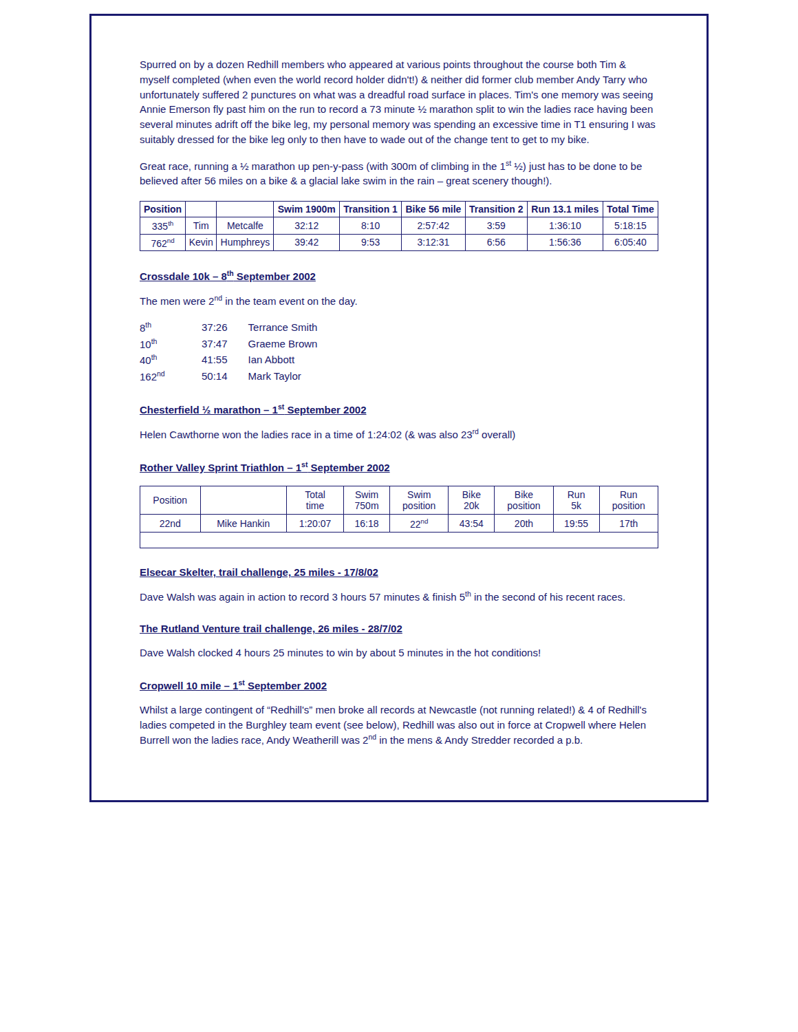Spurred on by a dozen Redhill members who appeared at various points throughout the course both Tim & myself completed (when even the world record holder didn't!) & neither did former club member Andy Tarry who unfortunately suffered 2 punctures on what was a dreadful road surface in places. Tim's one memory was seeing Annie Emerson fly past him on the run to record a 73 minute ½ marathon split to win the ladies race having been several minutes adrift off the bike leg, my personal memory was spending an excessive time in T1 ensuring I was suitably dressed for the bike leg only to then have to wade out of the change tent to get to my bike.
Great race, running a ½ marathon up pen-y-pass (with 300m of climbing in the 1st ½) just has to be done to be believed after 56 miles on a bike & a glacial lake swim in the rain – great scenery though!).
| Position | | | Swim 1900m | Transition 1 | Bike 56 mile | Transition 2 | Run 13.1 miles | Total Time |
| --- | --- | --- | --- | --- | --- | --- | --- | --- |
| 335 th | Tim | Metcalfe | 32:12 | 8:10 | 2:57:42 | 3:59 | 1:36:10 | 5:18:15 |
| 762 nd | Kevin | Humphreys | 39:42 | 9:53 | 3:12:31 | 6:56 | 1:56:36 | 6:05:40 |
Crossdale 10k – 8th September 2002
The men were 2nd in the team event on the day.
| 8 th | 37:26 | Terrance Smith |
| 10 th | 37:47 | Graeme Brown |
| 40 th | 41:55 | Ian Abbott |
| 162 nd | 50:14 | Mark Taylor |
Chesterfield ½ marathon – 1st September 2002
Helen Cawthorne won the ladies race in a time of 1:24:02 (& was also 23rd overall)
Rother Valley Sprint Triathlon – 1st September 2002
| Position | | Total time | Swim 750m | Swim position | Bike 20k | Bike position | Run 5k | Run position |
| --- | --- | --- | --- | --- | --- | --- | --- | --- |
| 22nd | Mike Hankin | 1:20:07 | 16:18 | 22 nd | 43:54 | 20th | 19:55 | 17th |
Elsecar Skelter, trail challenge, 25 miles - 17/8/02
Dave Walsh was again in action to record 3 hours 57 minutes & finish 5th in the second of his recent races.
The Rutland Venture trail challenge, 26 miles - 28/7/02
Dave Walsh clocked 4 hours 25 minutes to win by about 5 minutes in the hot conditions!
Cropwell 10 mile – 1st September 2002
Whilst a large contingent of “Redhill's” men broke all records at Newcastle (not running related!) & 4 of Redhill's ladies competed in the Burghley team event (see below), Redhill was also out in force at Cropwell where Helen Burrell won the ladies race, Andy Weatherill was 2nd in the mens & Andy Stredder recorded a p.b.